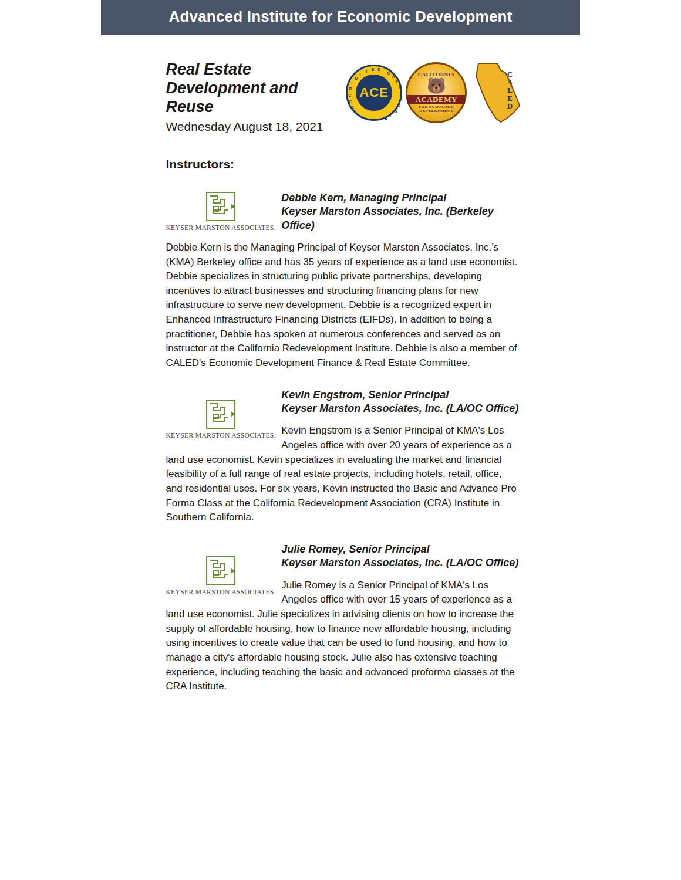Advanced Institute for Economic Development
Real Estate Development and Reuse
Wednesday August 18, 2021
A C C R E D I T E D C A L I F O R N I A
ACE
California
🐻
ACADEMY
for Economic Development
CALED
Instructors:
KEYSER MARSTON ASSOCIATES.
Debbie Kern, Managing Principal
Keyser Marston Associates, Inc. (Berkeley Office)
Debbie Kern is the Managing Principal of Keyser Marston Associates, Inc.’s (KMA) Berkeley office and has 35 years of experience as a land use economist. Debbie specializes in structuring public private partnerships, developing incentives to attract businesses and structuring financing plans for new infrastructure to serve new development. Debbie is a recognized expert in Enhanced Infrastructure Financing Districts (EIFDs). In addition to being a practitioner, Debbie has spoken at numerous conferences and served as an instructor at the California Redevelopment Institute. Debbie is also a member of CALED's Economic Development Finance & Real Estate Committee.
KEYSER MARSTON ASSOCIATES.
Kevin Engstrom, Senior Principal
Keyser Marston Associates, Inc. (LA/OC Office)
Kevin Engstrom is a Senior Principal of KMA's Los Angeles office with over 20 years of experience as a land use economist. Kevin specializes in evaluating the market and financial feasibility of a full range of real estate projects, including hotels, retail, office, and residential uses. For six years, Kevin instructed the Basic and Advance Pro Forma Class at the California Redevelopment Association (CRA) Institute in Southern California.
KEYSER MARSTON ASSOCIATES.
Julie Romey, Senior Principal
Keyser Marston Associates, Inc. (LA/OC Office)
Julie Romey is a Senior Principal of KMA's Los Angeles office with over 15 years of experience as a land use economist. Julie specializes in advising clients on how to increase the supply of affordable housing, how to finance new affordable housing, including using incentives to create value that can be used to fund housing, and how to manage a city's affordable housing stock. Julie also has extensive teaching experience, including teaching the basic and advanced proforma classes at the CRA Institute.